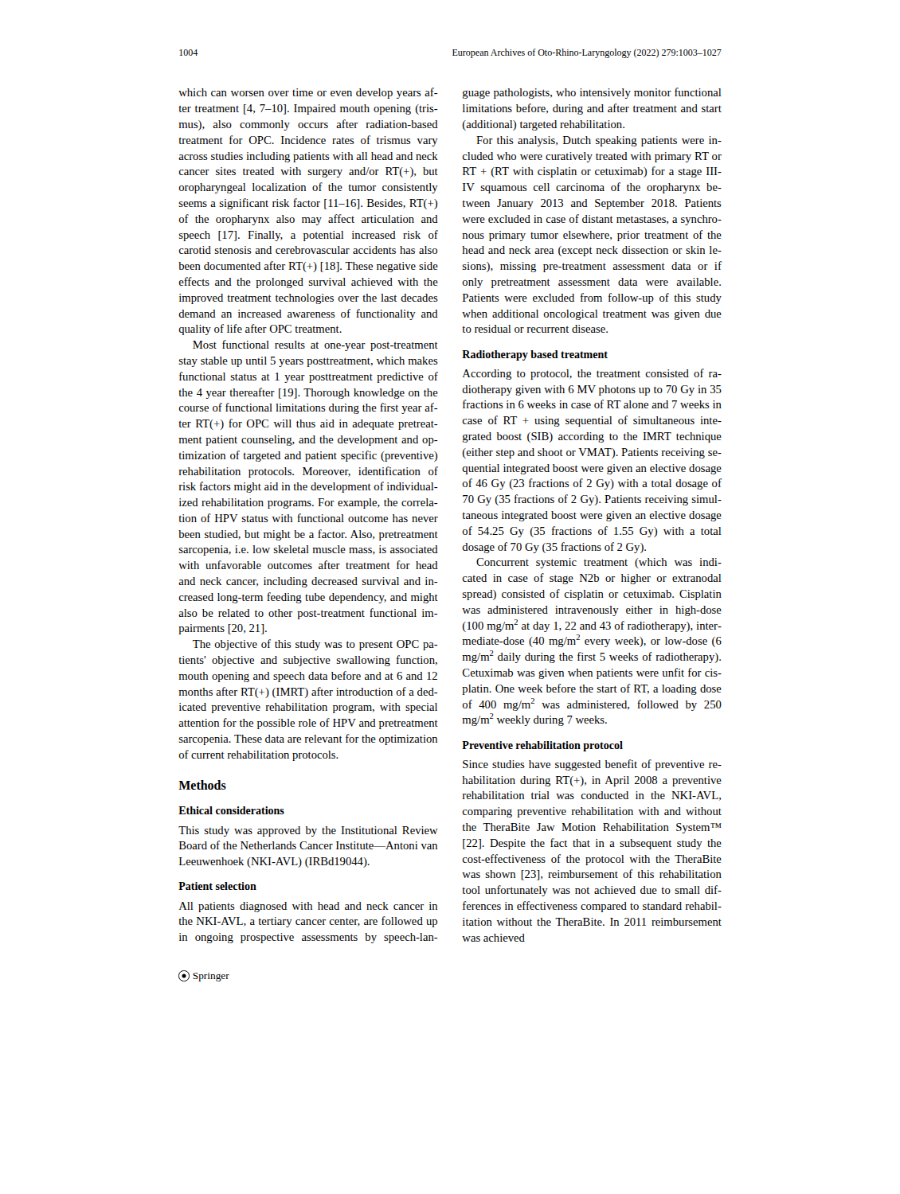1004 European Archives of Oto-Rhino-Laryngology (2022) 279:1003–1027
which can worsen over time or even develop years after treatment [4, 7–10]. Impaired mouth opening (trismus), also commonly occurs after radiation-based treatment for OPC. Incidence rates of trismus vary across studies including patients with all head and neck cancer sites treated with surgery and/or RT(+), but oropharyngeal localization of the tumor consistently seems a significant risk factor [11–16]. Besides, RT(+) of the oropharynx also may affect articulation and speech [17]. Finally, a potential increased risk of carotid stenosis and cerebrovascular accidents has also been documented after RT(+) [18]. These negative side effects and the prolonged survival achieved with the improved treatment technologies over the last decades demand an increased awareness of functionality and quality of life after OPC treatment.
Most functional results at one-year post-treatment stay stable up until 5 years posttreatment, which makes functional status at 1 year posttreatment predictive of the 4 year thereafter [19]. Thorough knowledge on the course of functional limitations during the first year after RT(+) for OPC will thus aid in adequate pretreatment patient counseling, and the development and optimization of targeted and patient specific (preventive) rehabilitation protocols. Moreover, identification of risk factors might aid in the development of individualized rehabilitation programs. For example, the correlation of HPV status with functional outcome has never been studied, but might be a factor. Also, pretreatment sarcopenia, i.e. low skeletal muscle mass, is associated with unfavorable outcomes after treatment for head and neck cancer, including decreased survival and increased long-term feeding tube dependency, and might also be related to other post-treatment functional impairments [20, 21].
The objective of this study was to present OPC patients' objective and subjective swallowing function, mouth opening and speech data before and at 6 and 12 months after RT(+) (IMRT) after introduction of a dedicated preventive rehabilitation program, with special attention for the possible role of HPV and pretreatment sarcopenia. These data are relevant for the optimization of current rehabilitation protocols.
Methods
Ethical considerations
This study was approved by the Institutional Review Board of the Netherlands Cancer Institute—Antoni van Leeuwenhoek (NKI-AVL) (IRBd19044).
Patient selection
All patients diagnosed with head and neck cancer in the NKI-AVL, a tertiary cancer center, are followed up in ongoing prospective assessments by speech-language pathologists, who intensively monitor functional limitations before, during and after treatment and start (additional) targeted rehabilitation.
For this analysis, Dutch speaking patients were included who were curatively treated with primary RT or RT + (RT with cisplatin or cetuximab) for a stage III-IV squamous cell carcinoma of the oropharynx between January 2013 and September 2018. Patients were excluded in case of distant metastases, a synchronous primary tumor elsewhere, prior treatment of the head and neck area (except neck dissection or skin lesions), missing pre-treatment assessment data or if only pretreatment assessment data were available. Patients were excluded from follow-up of this study when additional oncological treatment was given due to residual or recurrent disease.
Radiotherapy based treatment
According to protocol, the treatment consisted of radiotherapy given with 6 MV photons up to 70 Gy in 35 fractions in 6 weeks in case of RT alone and 7 weeks in case of RT + using sequential of simultaneous integrated boost (SIB) according to the IMRT technique (either step and shoot or VMAT). Patients receiving sequential integrated boost were given an elective dosage of 46 Gy (23 fractions of 2 Gy) with a total dosage of 70 Gy (35 fractions of 2 Gy). Patients receiving simultaneous integrated boost were given an elective dosage of 54.25 Gy (35 fractions of 1.55 Gy) with a total dosage of 70 Gy (35 fractions of 2 Gy).
Concurrent systemic treatment (which was indicated in case of stage N2b or higher or extranodal spread) consisted of cisplatin or cetuximab. Cisplatin was administered intravenously either in high-dose (100 mg/m2 at day 1, 22 and 43 of radiotherapy), intermediate-dose (40 mg/m2 every week), or low-dose (6 mg/m2 daily during the first 5 weeks of radiotherapy). Cetuximab was given when patients were unfit for cisplatin. One week before the start of RT, a loading dose of 400 mg/m2 was administered, followed by 250 mg/m2 weekly during 7 weeks.
Preventive rehabilitation protocol
Since studies have suggested benefit of preventive rehabilitation during RT(+), in April 2008 a preventive rehabilitation trial was conducted in the NKI-AVL, comparing preventive rehabilitation with and without the TheraBite Jaw Motion Rehabilitation System™ [22]. Despite the fact that in a subsequent study the cost-effectiveness of the protocol with the TheraBite was shown [23], reimbursement of this rehabilitation tool unfortunately was not achieved due to small differences in effectiveness compared to standard rehabilitation without the TheraBite. In 2011 reimbursement was achieved
Springer